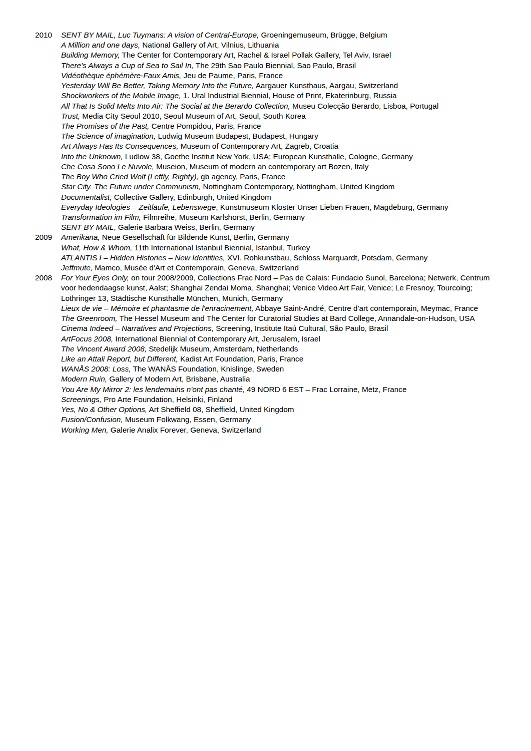| 2010 | SENT BY MAIL, Luc Tuymans: A vision of Central-Europe, Groeningemuseum, Brügge, Belgium A Million and one days, National Gallery of Art, Vilnius, Lithuania Building Memory, The Center for Contemporary Art, Rachel & Israel Pollak Gallery, Tel Aviv, Israel There's Always a Cup of Sea to Sail In, The 29th Sao Paulo Biennial, Sao Paulo, Brasil Vidéothèque éphémère-Faux Amis, Jeu de Paume, Paris, France Yesterday Will Be Better, Taking Memory Into the Future, Aargauer Kunsthaus, Aargau, Switzerland Shockworkers of the Mobile Image, 1. Ural Industrial Biennial, House of Print, Ekaterinburg, Russia All That Is Solid Melts Into Air: The Social at the Berardo Collection, Museu Colecção Berardo, Lisboa, Portugal Trust, Media City Seoul 2010, Seoul Museum of Art, Seoul, South Korea The Promises of the Past, Centre Pompidou, Paris, France The Science of imagination, Ludwig Museum Budapest, Budapest, Hungary Art Always Has Its Consequences, Museum of Contemporary Art, Zagreb, Croatia Into the Unknown, Ludlow 38, Goethe Institut New York, USA; European Kunsthalle, Cologne, Germany Che Cosa Sono Le Nuvole, Museion, Museum of modern an contemporary art Bozen, Italy The Boy Who Cried Wolf (Leftly, Righty), gb agency, Paris, France Star City. The Future under Communism, Nottingham Contemporary, Nottingham, United Kingdom Documentalist, Collective Gallery, Edinburgh, United Kingdom Everyday Ideologies – Zeitläufe, Lebenswege , Kunstmuseum Kloster Unser Lieben Frauen, Magdeburg, Germany Transformation im Film, Filmreihe, Museum Karlshorst, Berlin, Germany SENT BY MAIL , Galerie Barbara Weiss, Berlin, Germany |
| 2009 | Amerikana, Neue Gesellschaft für Bildende Kunst, Berlin, Germany What, How & Whom, 11th International Istanbul Biennial, Istanbul, Turkey ATLANTIS I – Hidden Histories – New Identities, XVI. Rohkunstbau, Schloss Marquardt, Potsdam, Germany Jeffmute, Mamco, Musée d'Art et Contemporain, Geneva, Switzerland |
| 2008 | For Your Eyes Only, on tour 2008/2009, Collections Frac Nord – Pas de Calais: Fundacio Sunol, Barcelona; Netwerk, Centrum voor hedendaagse kunst, Aalst; Shanghai Zendai Moma, Shanghai; Venice Video Art Fair, Venice; Le Fresnoy, Tourcoing; Lothringer 13, Städtische Kunsthalle München, Munich, Germany Lieux de vie – Mémoire et phantasme de l'enracinement, Abbaye Saint-André, Centre d'art contemporain, Meymac, France The Greenroom, The Hessel Museum and The Center for Curatorial Studies at Bard College, Annandale-on-Hudson, USA Cinema Indeed – Narratives and Projections, Screening, Institute Itaú Cultural, São Paulo, Brasil ArtFocus 2008, International Biennial of Contemporary Art, Jerusalem, Israel The Vincent Award 2008, Stedelijk Museum, Amsterdam, Netherlands Like an Attali Report, but Different, Kadist Art Foundation, Paris, France WANÅS 2008: Loss, The WANÅS Foundation, Knislinge, Sweden Modern Ruin, Gallery of Modern Art, Brisbane, Australia You Are My Mirror 2: les lendemains n'ont pas chanté, 49 NORD 6 EST – Frac Lorraine, Metz, France Screenings, Pro Arte Foundation, Helsinki, Finland Yes, No & Other Options, Art Sheffield 08, Sheffield, United Kingdom Fusion/Confusion, Museum Folkwang, Essen, Germany Working Men, Galerie Analix Forever, Geneva, Switzerland |